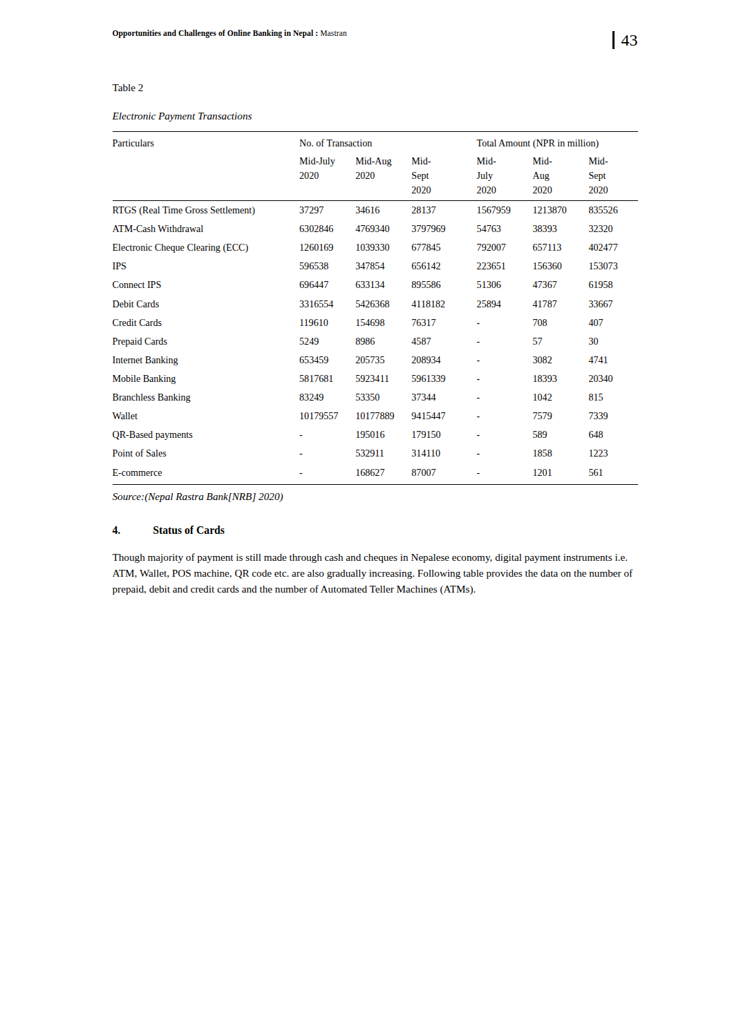Opportunities and Challenges of Online Banking in Nepal : Mastran
43
Table 2
Electronic Payment Transactions
| Particulars | No. of Transaction | | Total Amount (NPR in million) |
| --- | --- | --- | --- |
| | Mid-July 2020 | Mid-Aug 2020 | Mid- Sept 2020 | | Mid- July 2020 | Mid- Aug 2020 | Mid- Sept 2020 |
| RTGS (Real Time Gross Settlement) | 37297 | 34616 | 28137 | | 1567959 | 1213870 | 835526 |
| ATM-Cash Withdrawal | 6302846 | 4769340 | 3797969 | | 54763 | 38393 | 32320 |
| Electronic Cheque Clearing (ECC) | 1260169 | 1039330 | 677845 | | 792007 | 657113 | 402477 |
| IPS | 596538 | 347854 | 656142 | | 223651 | 156360 | 153073 |
| Connect IPS | 696447 | 633134 | 895586 | | 51306 | 47367 | 61958 |
| Debit Cards | 3316554 | 5426368 | 4118182 | | 25894 | 41787 | 33667 |
| Credit Cards | 119610 | 154698 | 76317 | | - | 708 | 407 |
| Prepaid Cards | 5249 | 8986 | 4587 | | - | 57 | 30 |
| Internet Banking | 653459 | 205735 | 208934 | | - | 3082 | 4741 |
| Mobile Banking | 5817681 | 5923411 | 5961339 | | - | 18393 | 20340 |
| Branchless Banking | 83249 | 53350 | 37344 | | - | 1042 | 815 |
| Wallet | 10179557 | 10177889 | 9415447 | | - | 7579 | 7339 |
| QR-Based payments | - | 195016 | 179150 | | - | 589 | 648 |
| Point of Sales | - | 532911 | 314110 | | - | 1858 | 1223 |
| E-commerce | - | 168627 | 87007 | | - | 1201 | 561 |
Source:(Nepal Rastra Bank[NRB] 2020)
4. Status of Cards
Though majority of payment is still made through cash and cheques in Nepalese economy, digital payment instruments i.e. ATM, Wallet, POS machine, QR code etc. are also gradually increasing. Following table provides the data on the number of prepaid, debit and credit cards and the number of Automated Teller Machines (ATMs).